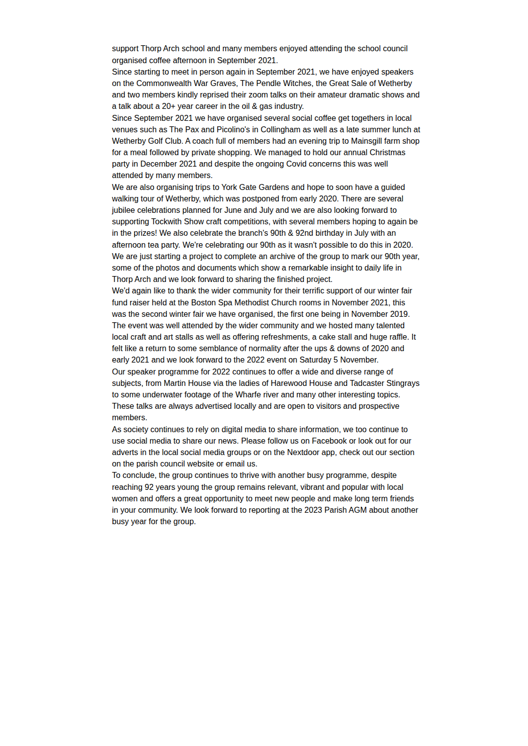support Thorp Arch school and many members enjoyed attending the school council organised coffee afternoon in September 2021.
Since starting to meet in person again in September 2021, we have enjoyed speakers on the Commonwealth War Graves, The Pendle Witches, the Great Sale of Wetherby and two members kindly reprised their zoom talks on their amateur dramatic shows and a talk about a 20+ year career in the oil & gas industry.
Since September 2021 we have organised several social coffee get togethers in local venues such as The Pax and Picolino's in Collingham as well as a late summer lunch at Wetherby Golf Club. A coach full of members had an evening trip to Mainsgill farm shop for a meal followed by private shopping. We managed to hold our annual Christmas party in December 2021 and despite the ongoing Covid concerns this was well attended by many members.
We are also organising trips to York Gate Gardens and hope to soon have a guided walking tour of Wetherby, which was postponed from early 2020. There are several jubilee celebrations planned for June and July and we are also looking forward to supporting Tockwith Show craft competitions, with several members hoping to again be in the prizes! We also celebrate the branch's 90th & 92nd birthday in July with an afternoon tea party. We're celebrating our 90th as it wasn't possible to do this in 2020.
We are just starting a project to complete an archive of the group to mark our 90th year, some of the photos and documents which show a remarkable insight to daily life in Thorp Arch and we look forward to sharing the finished project.
We'd again like to thank the wider community for their terrific support of our winter fair fund raiser held at the Boston Spa Methodist Church rooms in November 2021, this was the second winter fair we have organised, the first one being in November 2019. The event was well attended by the wider community and we hosted many talented local craft and art stalls as well as offering refreshments, a cake stall and huge raffle. It felt like a return to some semblance of normality after the ups & downs of 2020 and early 2021 and we look forward to the 2022 event on Saturday 5 November.
Our speaker programme for 2022 continues to offer a wide and diverse range of subjects, from Martin House via the ladies of Harewood House and Tadcaster Stingrays to some underwater footage of the Wharfe river and many other interesting topics. These talks are always advertised locally and are open to visitors and prospective members.
As society continues to rely on digital media to share information, we too continue to use social media to share our news. Please follow us on Facebook or look out for our adverts in the local social media groups or on the Nextdoor app, check out our section on the parish council website or email us.
To conclude, the group continues to thrive with another busy programme, despite reaching 92 years young the group remains relevant, vibrant and popular with local women and offers a great opportunity to meet new people and make long term friends in your community. We look forward to reporting at the 2023 Parish AGM about another busy year for the group.